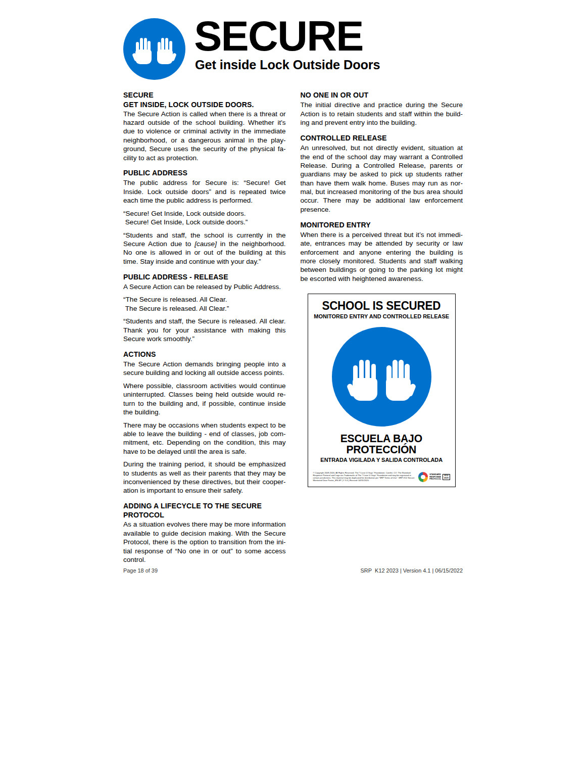SECURE
Get inside Lock Outside Doors
SECURE
GET INSIDE, LOCK OUTSIDE DOORS.
The Secure Action is called when there is a threat or hazard outside of the school building. Whether it's due to violence or criminal activity in the immediate neighborhood, or a dangerous animal in the playground, Secure uses the security of the physical facility to act as protection.
PUBLIC ADDRESS
The public address for Secure is: “Secure! Get Inside. Lock outside doors” and is repeated twice each time the public address is performed.
“Secure! Get Inside, Lock outside doors.
Secure! Get Inside, Lock outside doors.”
“Students and staff, the school is currently in the Secure Action due to [cause] in the neighborhood. No one is allowed in or out of the building at this time. Stay inside and continue with your day.”
PUBLIC ADDRESS - RELEASE
A Secure Action can be released by Public Address.
“The Secure is released. All Clear.
The Secure is released. All Clear.”
“Students and staff, the Secure is released. All clear. Thank you for your assistance with making this Secure work smoothly.”
ACTIONS
The Secure Action demands bringing people into a secure building and locking all outside access points.
Where possible, classroom activities would continue uninterrupted. Classes being held outside would return to the building and, if possible, continue inside the building.
There may be occasions when students expect to be able to leave the building - end of classes, job commitment, etc. Depending on the condition, this may have to be delayed until the area is safe.
During the training period, it should be emphasized to students as well as their parents that they may be inconvenienced by these directives, but their cooperation is important to ensure their safety.
ADDING A LIFECYCLE TO THE SECURE PROTOCOL
As a situation evolves there may be more information available to guide decision making. With the Secure Protocol, there is the option to transition from the initial response of “No one in or out” to some access control.
NO ONE IN OR OUT
The initial directive and practice during the Secure Action is to retain students and staff within the building and prevent entry into the building.
CONTROLLED RELEASE
An unresolved, but not directly evident, situation at the end of the school day may warrant a Controlled Release. During a Controlled Release, parents or guardians may be asked to pick up students rather than have them walk home. Buses may run as normal, but increased monitoring of the bus area should occur. There may be additional law enforcement presence.
MONITORED ENTRY
When there is a perceived threat but it’s not immediate, entrances may be attended by security or law enforcement and anyone entering the building is more closely monitored. Students and staff walking between buildings or going to the parking lot might be escorted with heightened awareness.
SCHOOL IS SECURED
MONITORED ENTRY AND CONTROLLED RELEASE
ESCUELA BAJO PROTECCIÓN
ENTRADA VIGILADA Y SALIDA CONTROLADA
© Copyright 2009-2020, All Rights Reserved. The “I Love U Guys” Foundation. Conifer, CO. The Standard Response Protocol and Logo are Trademarks of The “I Love U Guys” Foundation and may be registered in certain jurisdictions. This material may be duplicated for distribution per “SRP Terms of Use”. SRP-K12 Secure Monitored Door Poster_EN-SP | V 3.0 | Revised: 04/31/2020
STANDARD
RESPONSE
PROTOCOL
K12
2021
Page 18 of 39
SRP K12 2023 | Version 4.1 | 06/15/2022